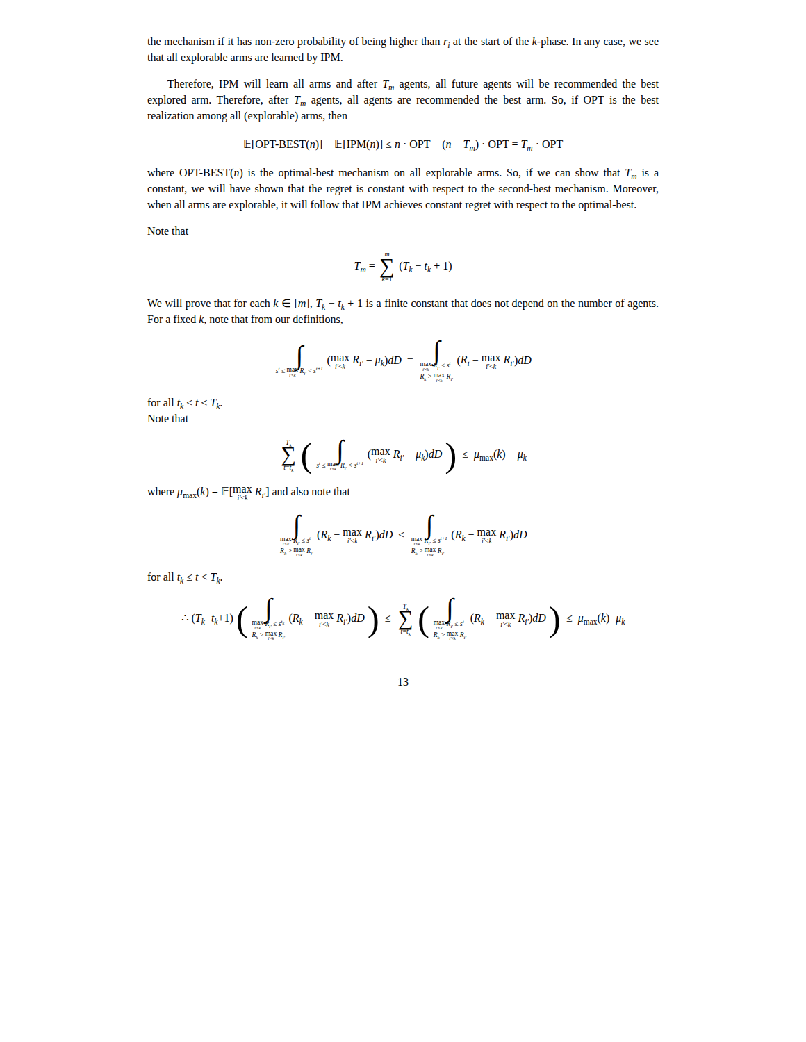the mechanism if it has non-zero probability of being higher than ri at the start of the k-phase. In any case, we see that all explorable arms are learned by IPM.
Therefore, IPM will learn all arms and after Tm agents, all future agents will be recommended the best explored arm. Therefore, after Tm agents, all agents are recommended the best arm. So, if OPT is the best realization among all (explorable) arms, then
𝔼[OPT-BEST(n)] − 𝔼[IPM(n)] ≤ n · OPT − (n − Tm) · OPT = Tm · OPT
where OPT-BEST(n) is the optimal-best mechanism on all explorable arms. So, if we can show that Tm is a constant, we will have shown that the regret is constant with respect to the second-best mechanism. Moreover, when all arms are explorable, it will follow that IPM achieves constant regret with respect to the optimal-best.
Note that
Tm = m∑k=1 (Tk − tk + 1)
We will prove that for each k ∈ [m], Tk − tk + 1 is a finite constant that does not depend on the number of agents. For a fixed k, note that from our definitions,
∫
st ≤ max i′<k Ri′ < st+1
(max i′<k Ri′ − μk)dD = ∫
max i′<k Ri′ ≤ st
Rk > max i′<k Ri′
(Ri − max i′<k Ri′)dD
for all tk ≤ t ≤ Tk.
Note that
Tk∑t=tk ( ∫
st ≤ max i′<k Ri′ < st+1
(max i′<k Ri′ − μk)dD ) ≤ μmax(k) − μk
where μmax(k) = 𝔼[max i′<k Ri′] and also note that
∫
max i′<k Ri′ ≤ st
Rk > max i′<k Ri′
(Rk − max i′<k Ri′)dD ≤ ∫
max i′<k Ri′ ≤ st+1
Rk > max i′<k Ri′
(Rk − max i′<k Ri′)dD
for all tk ≤ t < Tk.
∴ (Tk−tk+1) ( ∫
max i′<k Ri′ ≤ stk
Rk > max i′<k Ri′
(Rk − max i′<k Ri′)dD ) ≤ Tk∑t=tk ( ∫
max i′<k Ri′ ≤ st
Rk > max i′<k Ri′
(Rk − max i′<k Ri′)dD ) ≤ μmax(k)−μk
13